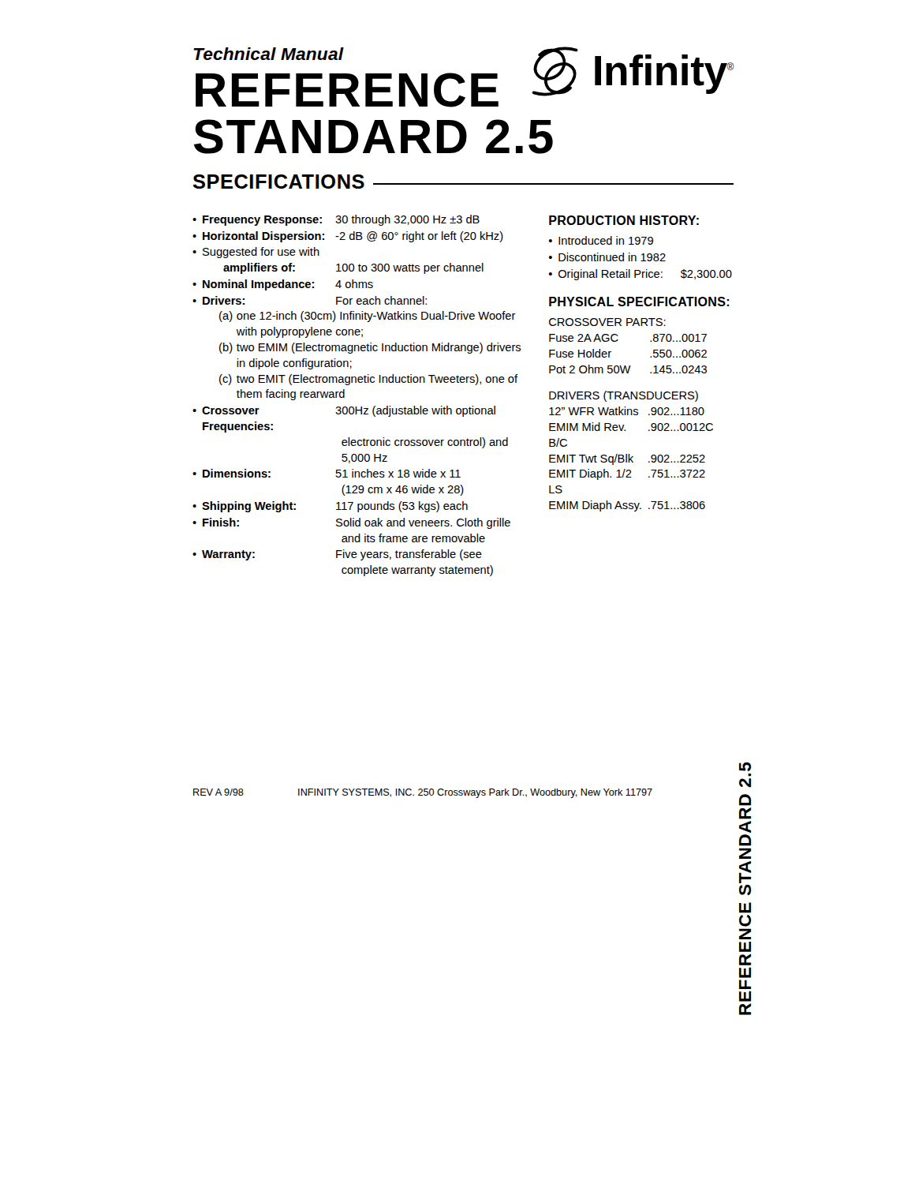Infinity®
Technical Manual
ReferenceStandard 2.5
SPECIFICATIONS
Frequency Response: 30 through 32,000 Hz ±3 dB
Horizontal Dispersion: -2 dB @ 60° right or left (20 kHz)
Suggested for use with
amplifiers of: 100 to 300 watts per channel
Nominal Impedance: 4 ohms
Drivers: For each channel:
(a) one 12-inch (30cm) Infinity-Watkins Dual-Drive Woofer with polypropylene cone;
(b) two EMIM (Electromagnetic Induction Midrange) drivers in dipole configuration;
(c) two EMIT (Electromagnetic Induction Tweeters), one of them facing rearward
Crossover Frequencies: 300Hz (adjustable with optional
electronic crossover control) and
5,000 Hz
Dimensions: 51 inches x 18 wide x 11
(129 cm x 46 wide x 28)
Shipping Weight: 117 pounds (53 kgs) each
Finish: Solid oak and veneers. Cloth grille
and its frame are removable
Warranty: Five years, transferable (see
complete warranty statement)
PRODUCTION HISTORY:
Introduced in 1979
Discontinued in 1982
Original Retail Price: $2,300.00
PHYSICAL SPECIFICATIONS:
CROSSOVER PARTS:
| Fuse 2A AGC | .870...0017 |
| Fuse Holder | .550...0062 |
| Pot 2 Ohm 50W | .145...0243 |
DRIVERS (TRANSDUCERS)
| 12” WFR Watkins | .902...1180 |
| EMIM Mid Rev. B/C | .902...0012C |
| EMIT Twt Sq/Blk | .902...2252 |
| EMIT Diaph. 1/2 LS | .751...3722 |
| EMIM Diaph Assy. | .751...3806 |
REFERENCE STANDARD 2.5
REV A 9/98 INFINITY SYSTEMS, INC. 250 Crossways Park Dr., Woodbury, New York 11797